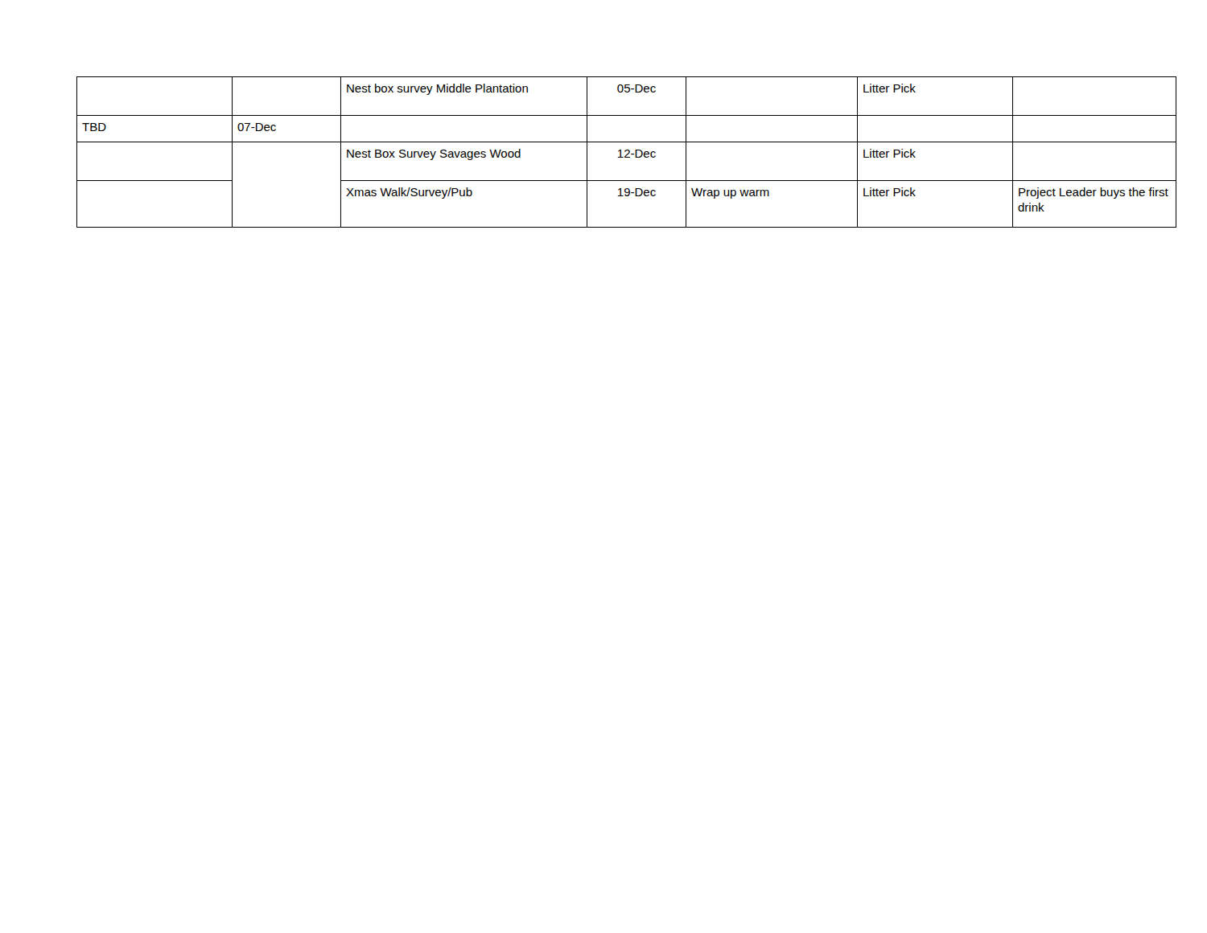| | | Nest box survey Middle Plantation | 05-Dec | | Litter Pick | |
| TBD | 07-Dec | | | | | |
| | | Nest Box Survey Savages Wood | 12-Dec | | Litter Pick | |
| | Xmas Walk/Survey/Pub | 19-Dec | Wrap up warm | Litter Pick | Project Leader buys the first drink |